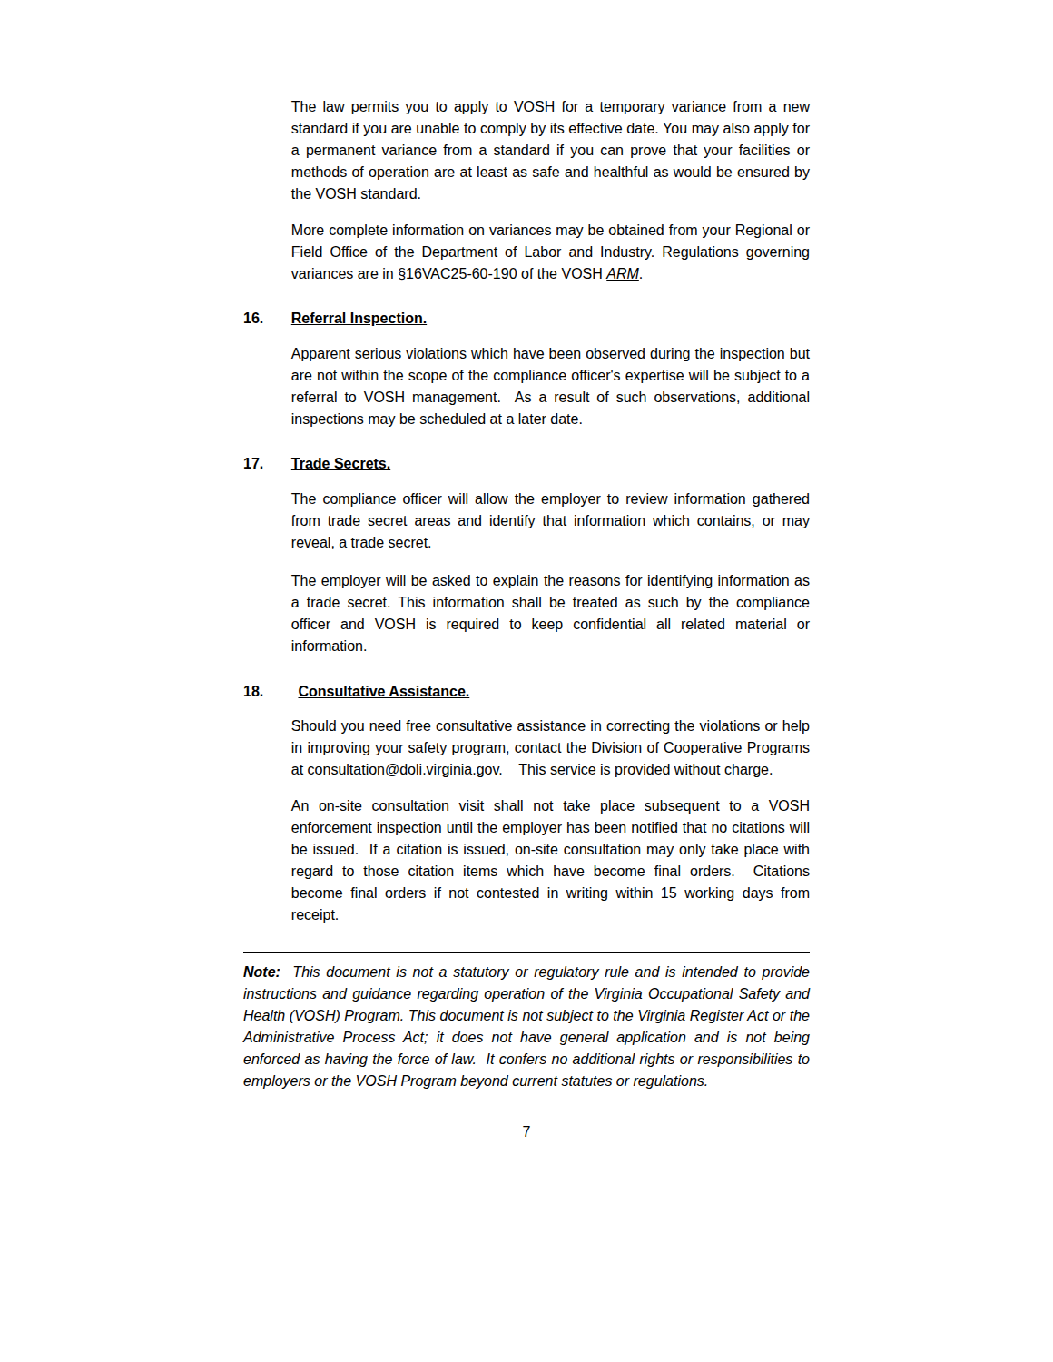The law permits you to apply to VOSH for a temporary variance from a new standard if you are unable to comply by its effective date. You may also apply for a permanent variance from a standard if you can prove that your facilities or methods of operation are at least as safe and healthful as would be ensured by the VOSH standard.
More complete information on variances may be obtained from your Regional or Field Office of the Department of Labor and Industry. Regulations governing variances are in §16VAC25-60-190 of the VOSH ARM.
16. Referral Inspection.
Apparent serious violations which have been observed during the inspection but are not within the scope of the compliance officer's expertise will be subject to a referral to VOSH management. As a result of such observations, additional inspections may be scheduled at a later date.
17. Trade Secrets.
The compliance officer will allow the employer to review information gathered from trade secret areas and identify that information which contains, or may reveal, a trade secret.
The employer will be asked to explain the reasons for identifying information as a trade secret. This information shall be treated as such by the compliance officer and VOSH is required to keep confidential all related material or information.
18. Consultative Assistance.
Should you need free consultative assistance in correcting the violations or help in improving your safety program, contact the Division of Cooperative Programs at consultation@doli.virginia.gov. This service is provided without charge.
An on-site consultation visit shall not take place subsequent to a VOSH enforcement inspection until the employer has been notified that no citations will be issued. If a citation is issued, on-site consultation may only take place with regard to those citation items which have become final orders. Citations become final orders if not contested in writing within 15 working days from receipt.
Note: This document is not a statutory or regulatory rule and is intended to provide instructions and guidance regarding operation of the Virginia Occupational Safety and Health (VOSH) Program. This document is not subject to the Virginia Register Act or the Administrative Process Act; it does not have general application and is not being enforced as having the force of law. It confers no additional rights or responsibilities to employers or the VOSH Program beyond current statutes or regulations.
7